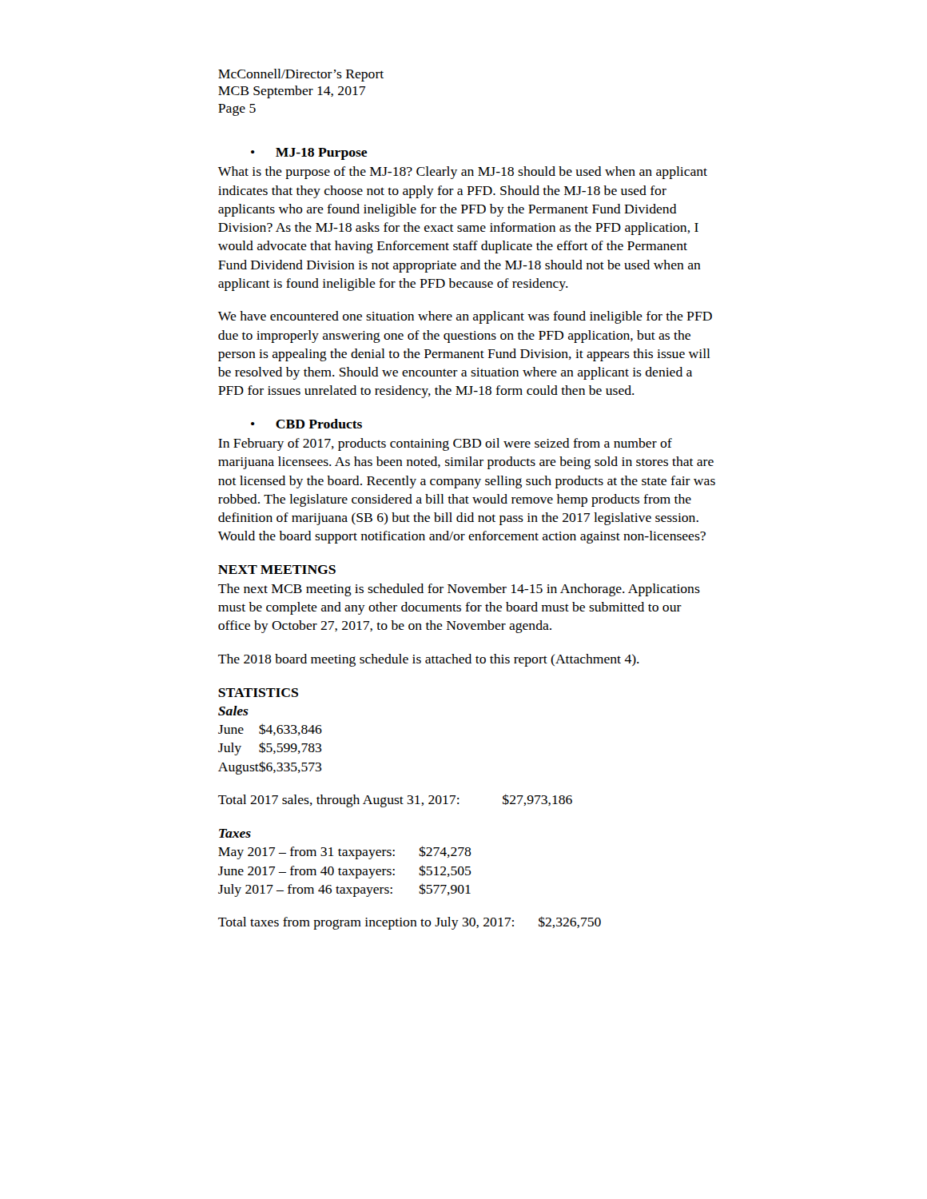McConnell/Director’s Report
MCB September 14, 2017
Page 5
• MJ-18 Purpose
What is the purpose of the MJ-18? Clearly an MJ-18 should be used when an applicant indicates that they choose not to apply for a PFD. Should the MJ-18 be used for applicants who are found ineligible for the PFD by the Permanent Fund Dividend Division? As the MJ-18 asks for the exact same information as the PFD application, I would advocate that having Enforcement staff duplicate the effort of the Permanent Fund Dividend Division is not appropriate and the MJ-18 should not be used when an applicant is found ineligible for the PFD because of residency.
We have encountered one situation where an applicant was found ineligible for the PFD due to improperly answering one of the questions on the PFD application, but as the person is appealing the denial to the Permanent Fund Division, it appears this issue will be resolved by them. Should we encounter a situation where an applicant is denied a PFD for issues unrelated to residency, the MJ-18 form could then be used.
• CBD Products
In February of 2017, products containing CBD oil were seized from a number of marijuana licensees. As has been noted, similar products are being sold in stores that are not licensed by the board. Recently a company selling such products at the state fair was robbed. The legislature considered a bill that would remove hemp products from the definition of marijuana (SB 6) but the bill did not pass in the 2017 legislative session. Would the board support notification and/or enforcement action against non-licensees?
NEXT MEETINGS
The next MCB meeting is scheduled for November 14-15 in Anchorage. Applications must be complete and any other documents for the board must be submitted to our office by October 27, 2017, to be on the November agenda.
The 2018 board meeting schedule is attached to this report (Attachment 4).
STATISTICS
Sales
| June | $4,633,846 |
| July | $5,599,783 |
| August | $6,335,573 |
| Total 2017 sales, through August 31, 2017: | $27,973,186 |
Taxes
| May 2017 – from 31 taxpayers: | $274,278 |
| June 2017 – from 40 taxpayers: | $512,505 |
| July 2017 – from 46 taxpayers: | $577,901 |
| Total taxes from program inception to July 30, 2017: | $2,326,750 |